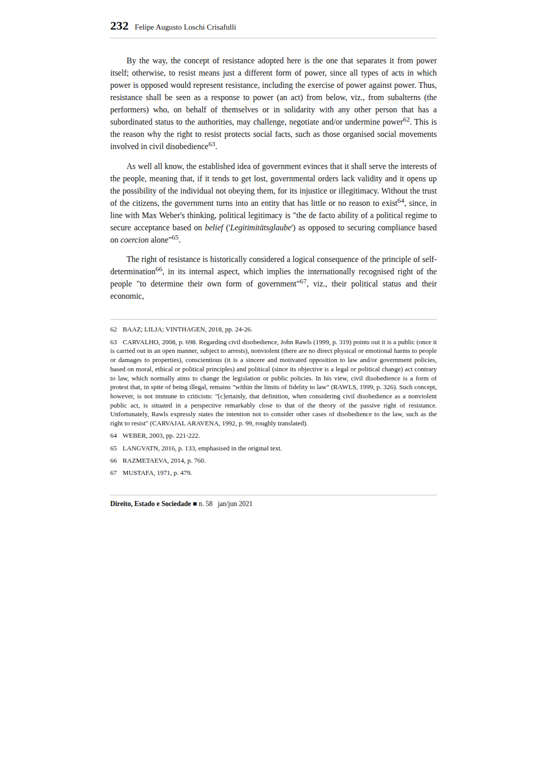232 Felipe Augusto Loschi Crisafulli
By the way, the concept of resistance adopted here is the one that separates it from power itself; otherwise, to resist means just a different form of power, since all types of acts in which power is opposed would represent resistance, including the exercise of power against power. Thus, resistance shall be seen as a response to power (an act) from below, viz., from subalterns (the performers) who, on behalf of themselves or in solidarity with any other person that has a subordinated status to the authorities, may challenge, negotiate and/or undermine power62. This is the reason why the right to resist protects social facts, such as those organised social movements involved in civil disobedience63.
As well all know, the established idea of government evinces that it shall serve the interests of the people, meaning that, if it tends to get lost, governmental orders lack validity and it opens up the possibility of the individual not obeying them, for its injustice or illegitimacy. Without the trust of the citizens, the government turns into an entity that has little or no reason to exist64, since, in line with Max Weber's thinking, political legitimacy is "the de facto ability of a political regime to secure acceptance based on belief ('Legitimitätsglaube') as opposed to securing compliance based on coercion alone"65.
The right of resistance is historically considered a logical consequence of the principle of self-determination66, in its internal aspect, which implies the internationally recognised right of the people "to determine their own form of government"67, viz., their political status and their economic,
62 BAAZ; LILJA; VINTHAGEN, 2018, pp. 24-26.
63 CARVALHO, 2008, p. 698. Regarding civil disobedience, John Rawls (1999, p. 319) points out it is a public (once it is carried out in an open manner, subject to arrests), nonviolent (there are no direct physical or emotional harms to people or damages to properties), conscientious (it is a sincere and motivated opposition to law and/or government policies, based on moral, ethical or political principles) and political (since its objective is a legal or political change) act contrary to law, which normally aims to change the legislation or public policies. In his view, civil disobedience is a form of protest that, in spite of being illegal, remains "within the limits of fidelity to law" (RAWLS, 1999, p. 326). Such concept, however, is not immune to criticism: "[c]ertainly, that definition, when considering civil disobedience as a nonviolent public act, is situated in a perspective remarkably close to that of the theory of the passive right of resistance. Unfortunately, Rawls expressly states the intention not to consider other cases of disobedience to the law, such as the right to resist" (CARVAJAL ARAVENA, 1992, p. 99, roughly translated).
64 WEBER, 2003, pp. 221-222.
65 LANGVATN, 2016, p. 133, emphasised in the original text.
66 RAZMETAEVA, 2014, p. 760.
67 MUSTAFA, 1971, p. 479.
Direito, Estado e Sociedade ■ n. 58 jan/jun 2021